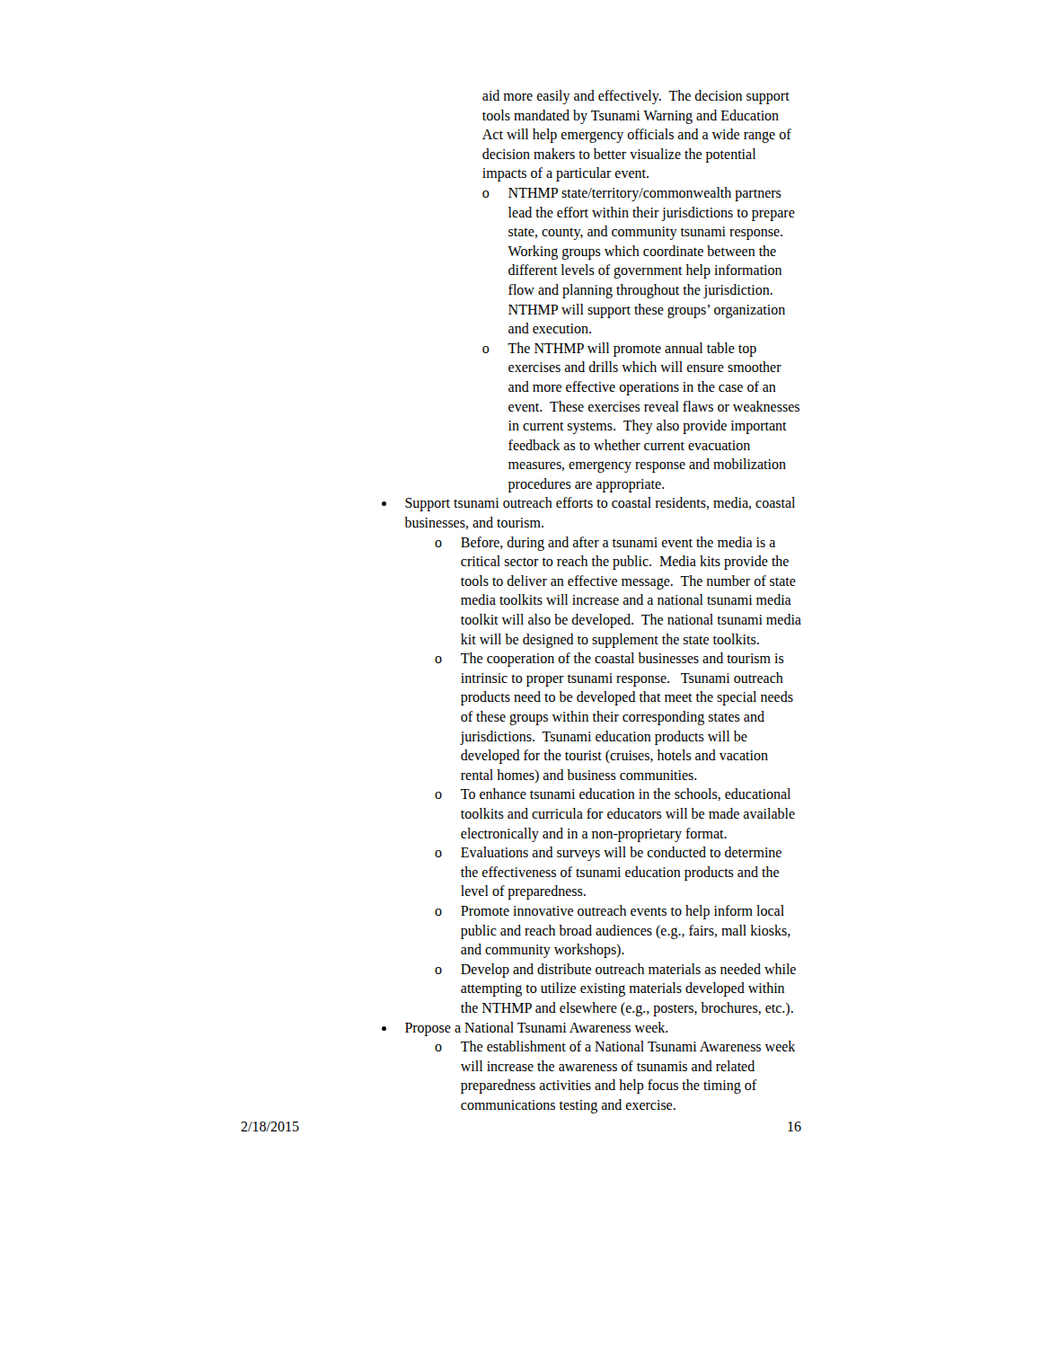aid more easily and effectively. The decision support tools mandated by Tsunami Warning and Education Act will help emergency officials and a wide range of decision makers to better visualize the potential impacts of a particular event.
NTHMP state/territory/commonwealth partners lead the effort within their jurisdictions to prepare state, county, and community tsunami response. Working groups which coordinate between the different levels of government help information flow and planning throughout the jurisdiction. NTHMP will support these groups’ organization and execution.
The NTHMP will promote annual table top exercises and drills which will ensure smoother and more effective operations in the case of an event. These exercises reveal flaws or weaknesses in current systems. They also provide important feedback as to whether current evacuation measures, emergency response and mobilization procedures are appropriate.
Support tsunami outreach efforts to coastal residents, media, coastal businesses, and tourism.
Before, during and after a tsunami event the media is a critical sector to reach the public. Media kits provide the tools to deliver an effective message. The number of state media toolkits will increase and a national tsunami media toolkit will also be developed. The national tsunami media kit will be designed to supplement the state toolkits.
The cooperation of the coastal businesses and tourism is intrinsic to proper tsunami response. Tsunami outreach products need to be developed that meet the special needs of these groups within their corresponding states and jurisdictions. Tsunami education products will be developed for the tourist (cruises, hotels and vacation rental homes) and business communities.
To enhance tsunami education in the schools, educational toolkits and curricula for educators will be made available electronically and in a non-proprietary format.
Evaluations and surveys will be conducted to determine the effectiveness of tsunami education products and the level of preparedness.
Promote innovative outreach events to help inform local public and reach broad audiences (e.g., fairs, mall kiosks, and community workshops).
Develop and distribute outreach materials as needed while attempting to utilize existing materials developed within the NTHMP and elsewhere (e.g., posters, brochures, etc.).
Propose a National Tsunami Awareness week.
The establishment of a National Tsunami Awareness week will increase the awareness of tsunamis and related preparedness activities and help focus the timing of communications testing and exercise.
2/18/2015 16